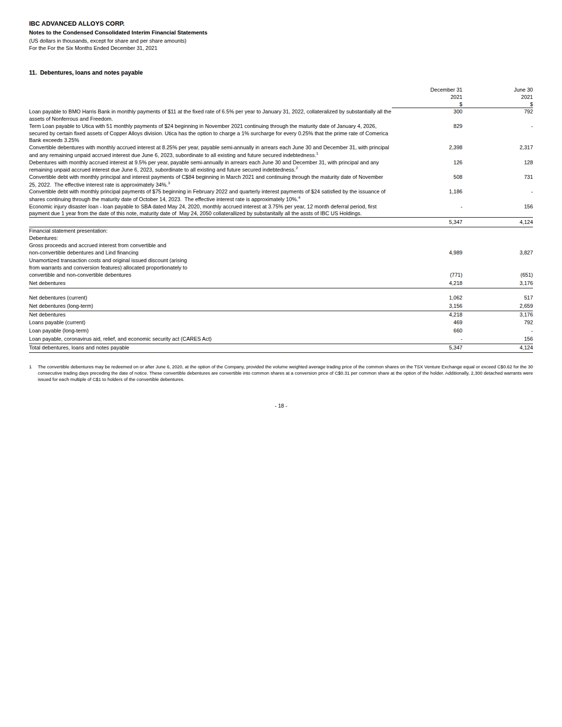IBC ADVANCED ALLOYS CORP.
Notes to the Condensed Consolidated Interim Financial Statements
(US dollars in thousands, except for share and per share amounts)
For the For the Six Months Ended December 31, 2021
11. Debentures, loans and notes payable
| | December 31 | June 30 |
| | 2021 | 2021 |
| | $ | $ |
| Loan payable to BMO Harris Bank in monthly payments of $11 at the fixed rate of 6.5% per year to January 31, 2022, collateralized by substantially all the assets of Nonferrous and Freedom. | 300 | 792 |
| Term Loan payable to Utica with 51 monthly payments of $24 beginning in November 2021 continuing through the maturity date of January 4, 2026, secured by certain fixed assets of Copper Alloys division. Utica has the option to charge a 1% surcharge for every 0.25% that the prime rate of Comerica Bank exceeds 3.25% | 829 | - |
| Convertible debentures with monthly accrued interest at 8.25% per year, payable semi-annually in arrears each June 30 and December 31, with principal and any remaining unpaid accrued interest due June 6, 2023, subordinate to all existing and future secured indebtedness. 1 | 2,398 | 2,317 |
| Debentures with monthly accrued interest at 9.5% per year, payable semi-annually in arrears each June 30 and December 31, with principal and any remaining unpaid accrued interest due June 6, 2023, subordinate to all existing and future secured indebtedness. 2 | 126 | 128 |
| Convertible debt with monthly principal and interest payments of C$84 beginning in March 2021 and continuing through the maturity date of November 25, 2022. The effective interest rate is approximately 34%. 3 | 508 | 731 |
| Convertible debt with monthly principal payments of $75 beginning in February 2022 and quarterly interest payments of $24 satisfied by the issuance of shares continuing through the maturity date of October 14, 2023. The effective interest rate is approximately 10%. 4 | 1,186 | - |
| Economic injury disaster loan - loan payable to SBA dated May 24, 2020, monthly accrued interest at 3.75% per year, 12 month deferral period, first payment due 1 year from the date of this note, maturity date of May 24, 2050 collaterallized by substanitally all the assts of IBC US Holdings. | - | 156 |
| | 5,347 | 4,124 |
| Financial statement presentation: | | |
| Debentures: | | |
| Gross proceeds and accrued interest from convertible and | | |
| non-convertible debentures and Lind financing | 4,989 | 3,827 |
| Unamortized transaction costs and original issued discount (arising | | |
| from warrants and conversion features) allocated proportionately to | | |
| convertible and non-convertible debentures | (771) | (651) |
| Net debentures | 4,218 | 3,176 |
| Net debentures (current) | 1,062 | 517 |
| Net debentures (long-term) | 3,156 | 2,659 |
| Net debentures | 4,218 | 3,176 |
| Loans payable (current) | 469 | 792 |
| Loan payable (long-term) | 660 | - |
| Loan payable, coronavirus aid, relief, and economic security act (CARES Act) | - | 156 |
| Total debentures, loans and notes payable | 5,347 | 4,124 |
1
The convertible debentures may be redeemed on or after June 6, 2020, at the option of the Company, provided the volume weighted average trading price of the common shares on the TSX Venture Exchange equal or exceed C$0.62 for the 30 consecutive trading days preceding the date of notice. These convertible debentures are convertible into common shares at a conversion price of C$0.31 per common share at the option of the holder. Additionally, 2,300 detached warrants were issued for each multiple of C$1 to holders of the convertible debentures.
- 18 -